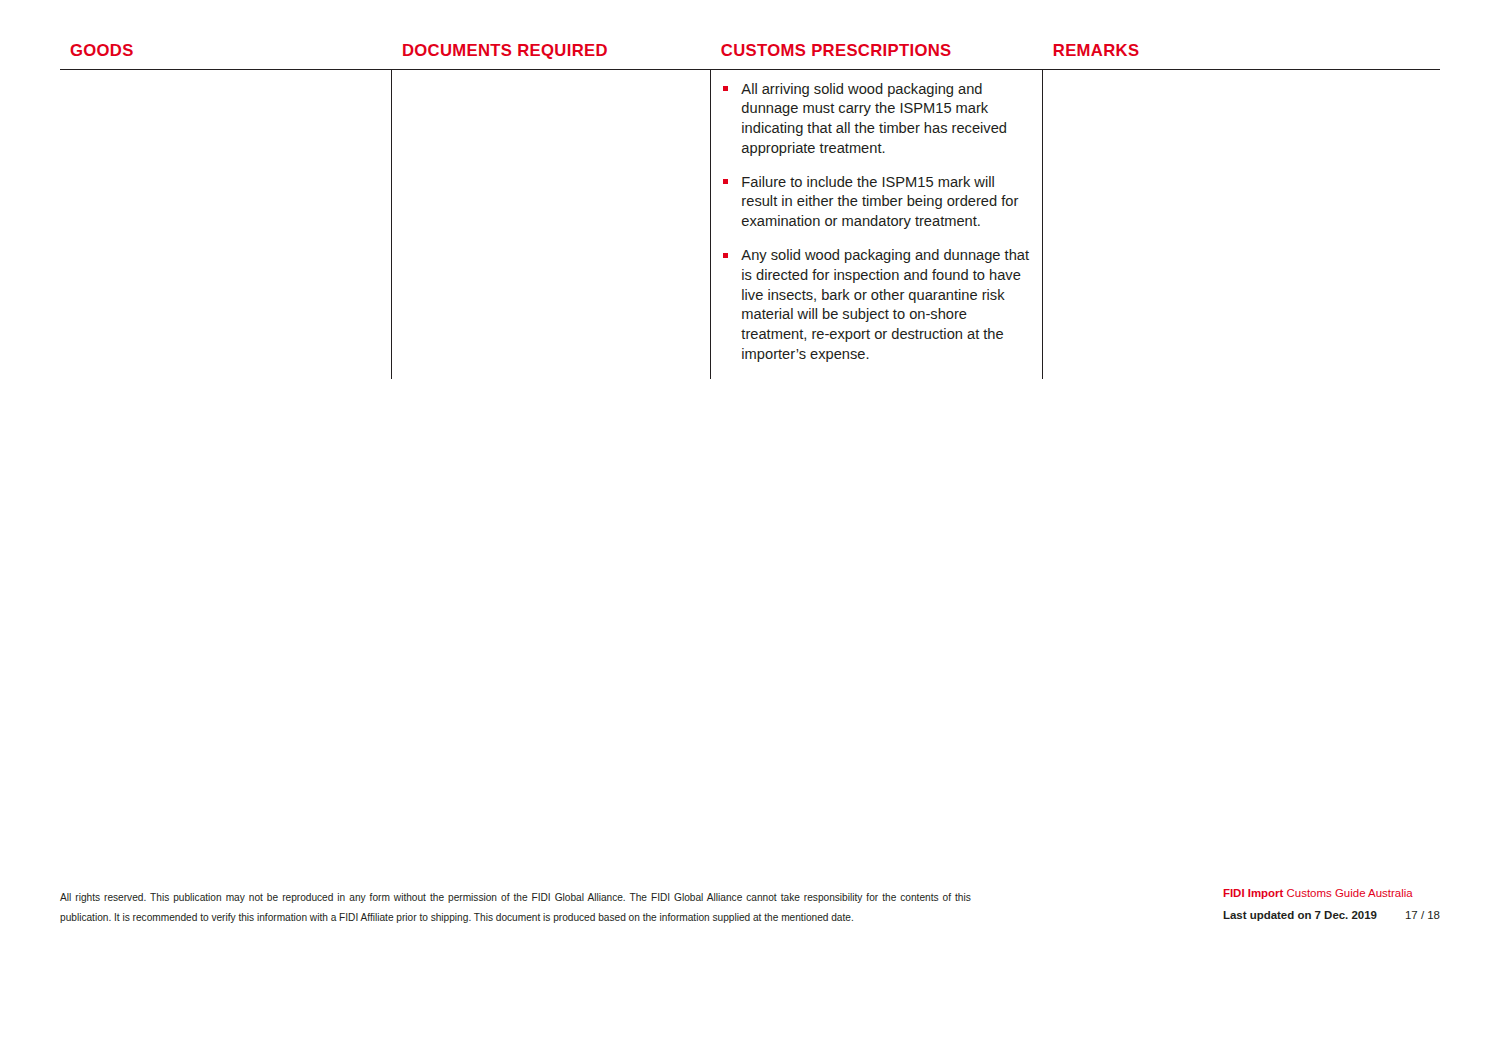| GOODS | DOCUMENTS REQUIRED | CUSTOMS PRESCRIPTIONS | REMARKS |
| --- | --- | --- | --- |
| | | All arriving solid wood packaging and dunnage must carry the ISPM15 mark indicating that all the timber has received appropriate treatment. Failure to include the ISPM15 mark will result in either the timber being ordered for examination or mandatory treatment. Any solid wood packaging and dunnage that is directed for inspection and found to have live insects, bark or other quarantine risk material will be subject to on-shore treatment, re-export or destruction at the importer’s expense. | |
All rights reserved. This publication may not be reproduced in any form without the permission of the FIDI Global Alliance. The FIDI Global Alliance cannot take responsibility for the contents of this publication. It is recommended to verify this information with a FIDI Affiliate prior to shipping. This document is produced based on the information supplied at the mentioned date.
FIDI Import Customs Guide Australia
Last updated on 7 Dec. 201917 / 18